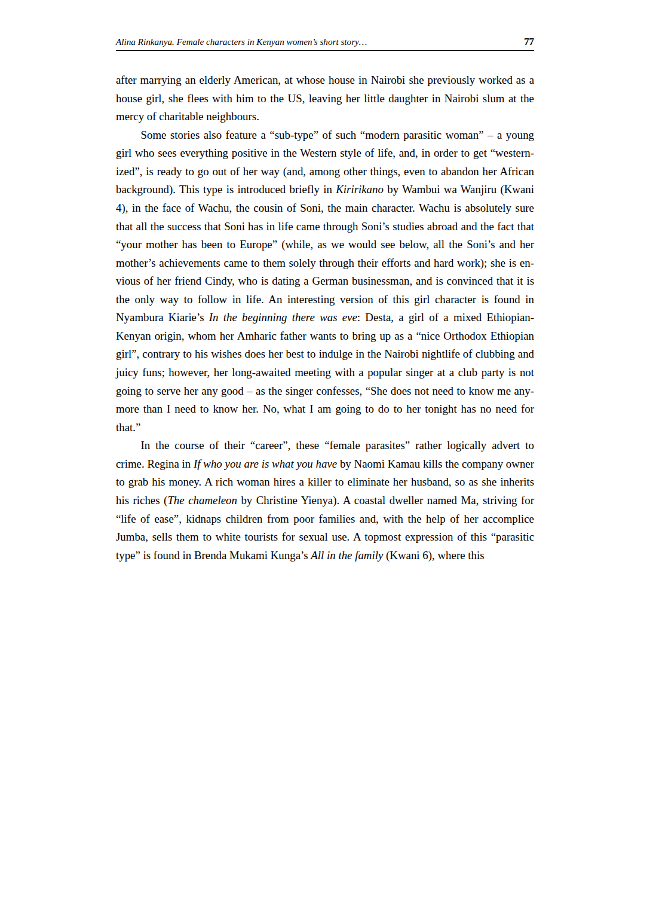Alina Rinkanya. Female characters in Kenyan women’s short story… 77
after marrying an elderly American, at whose house in Nairobi she previously worked as a house girl, she flees with him to the US, leaving her little daughter in Nairobi slum at the mercy of charitable neighbours.
Some stories also feature a “sub-type” of such “modern parasitic woman” – a young girl who sees everything positive in the Western style of life, and, in order to get “westernized”, is ready to go out of her way (and, among other things, even to abandon her African background). This type is introduced briefly in Kiririkano by Wambui wa Wanjiru (Kwani 4), in the face of Wachu, the cousin of Soni, the main character. Wachu is absolutely sure that all the success that Soni has in life came through Soni’s studies abroad and the fact that “your mother has been to Europe” (while, as we would see below, all the Soni’s and her mother’s achievements came to them solely through their efforts and hard work); she is envious of her friend Cindy, who is dating a German businessman, and is convinced that it is the only way to follow in life. An interesting version of this girl character is found in Nyambura Kiarie’s In the beginning there was eve: Desta, a girl of a mixed Ethiopian-Kenyan origin, whom her Amharic father wants to bring up as a “nice Orthodox Ethiopian girl”, contrary to his wishes does her best to indulge in the Nairobi nightlife of clubbing and juicy funs; however, her long-awaited meeting with a popular singer at a club party is not going to serve her any good – as the singer confesses, “She does not need to know me anymore than I need to know her. No, what I am going to do to her tonight has no need for that.”
In the course of their “career”, these “female parasites” rather logically advert to crime. Regina in If who you are is what you have by Naomi Kamau kills the company owner to grab his money. A rich woman hires a killer to eliminate her husband, so as she inherits his riches (The chameleon by Christine Yienya). A coastal dweller named Ma, striving for “life of ease”, kidnaps children from poor families and, with the help of her accomplice Jumba, sells them to white tourists for sexual use. A topmost expression of this “parasitic type” is found in Brenda Mukami Kunga’s All in the family (Kwani 6), where this